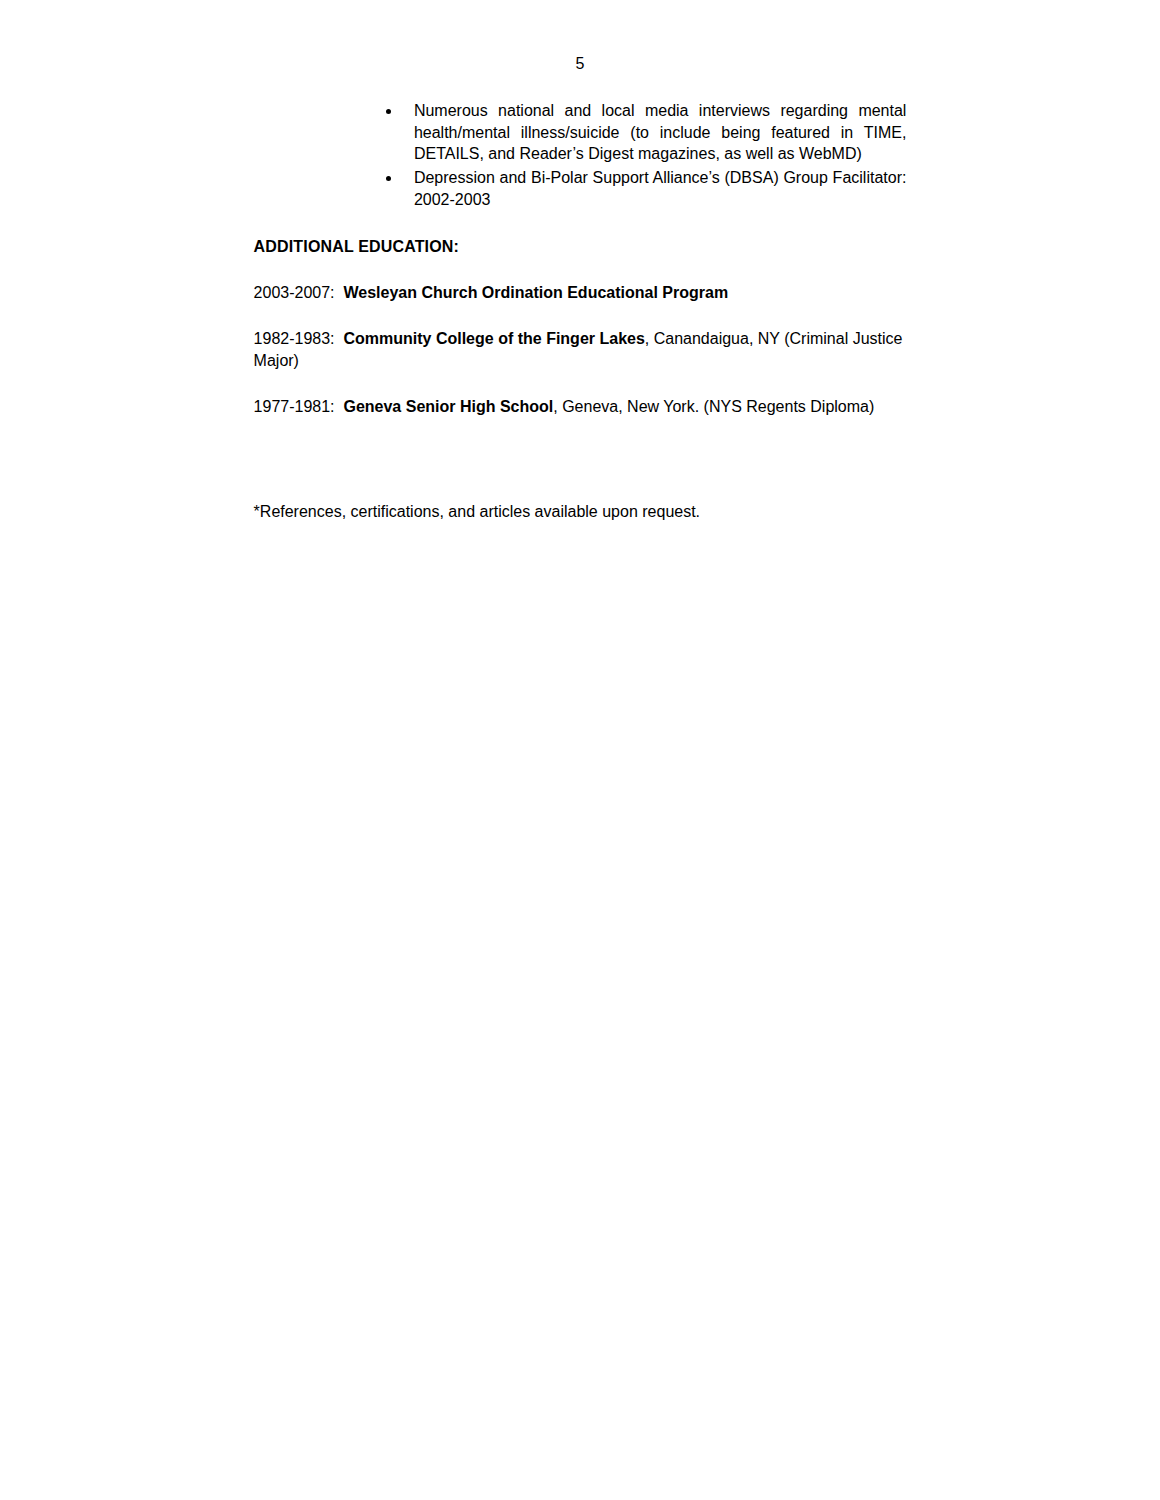5
Numerous national and local media interviews regarding mental health/mental illness/suicide (to include being featured in TIME, DETAILS, and Reader’s Digest magazines, as well as WebMD)
Depression and Bi-Polar Support Alliance’s (DBSA) Group Facilitator: 2002-2003
ADDITIONAL EDUCATION:
2003-2007: Wesleyan Church Ordination Educational Program
1982-1983: Community College of the Finger Lakes, Canandaigua, NY (Criminal Justice Major)
1977-1981: Geneva Senior High School, Geneva, New York. (NYS Regents Diploma)
*References, certifications, and articles available upon request.